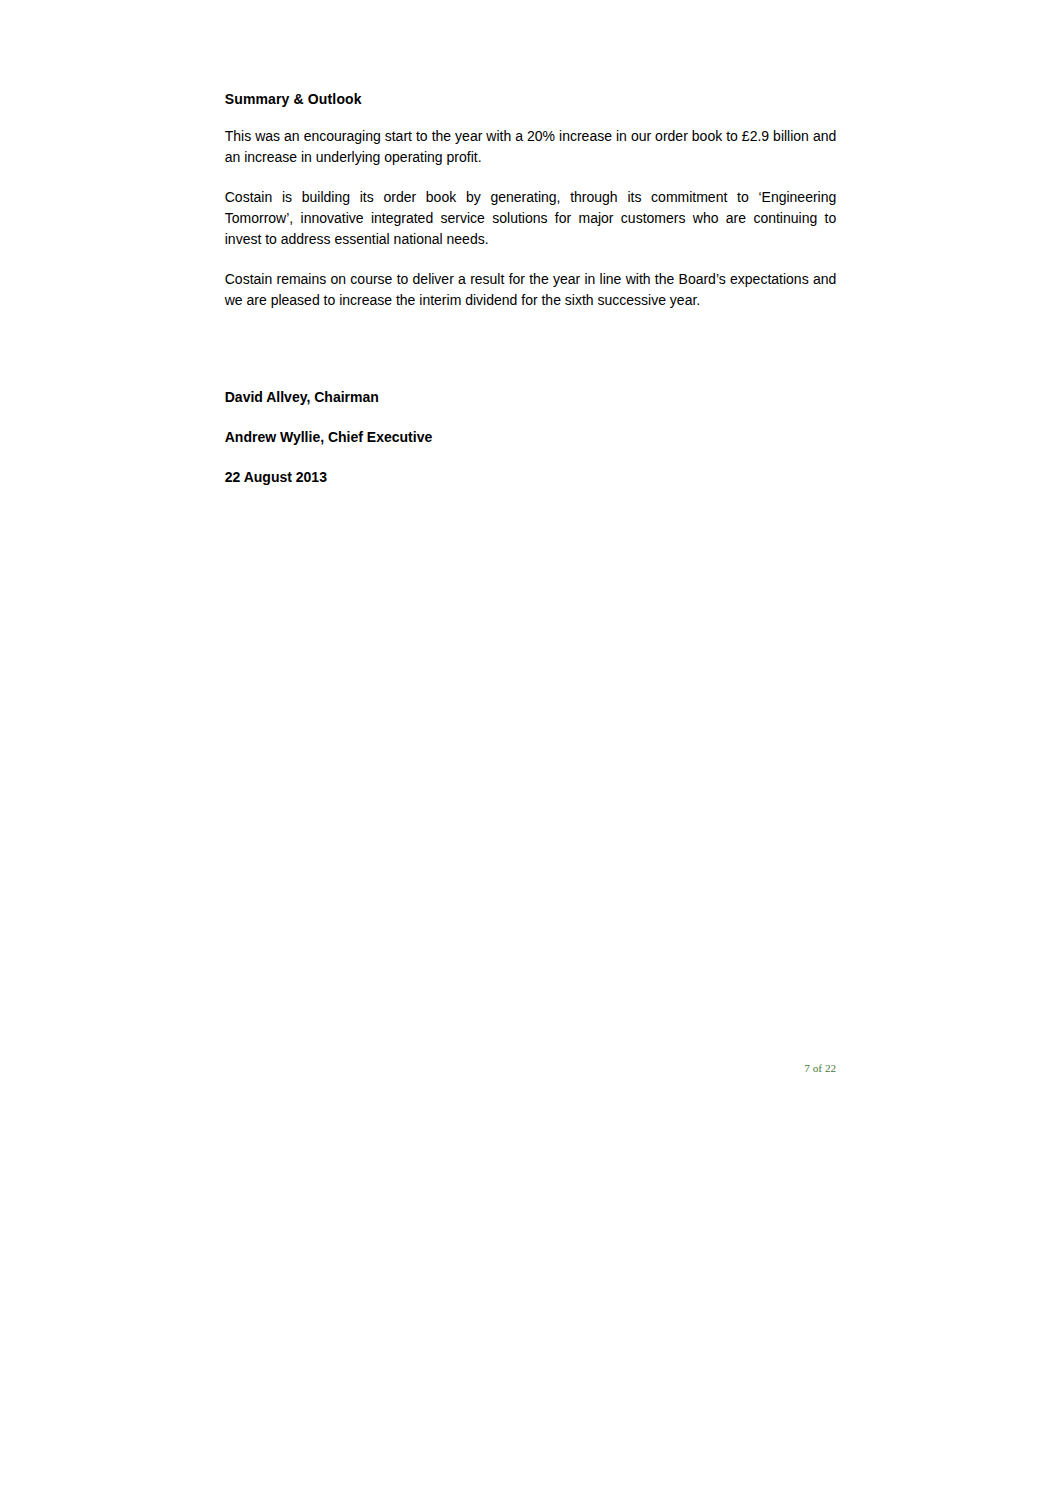Summary & Outlook
This was an encouraging start to the year with a 20% increase in our order book to £2.9 billion and an increase in underlying operating profit.
Costain is building its order book by generating, through its commitment to ‘Engineering Tomorrow’, innovative integrated service solutions for major customers who are continuing to invest to address essential national needs.
Costain remains on course to deliver a result for the year in line with the Board’s expectations and we are pleased to increase the interim dividend for the sixth successive year.
David Allvey, Chairman
Andrew Wyllie, Chief Executive
22 August 2013
7 of 22